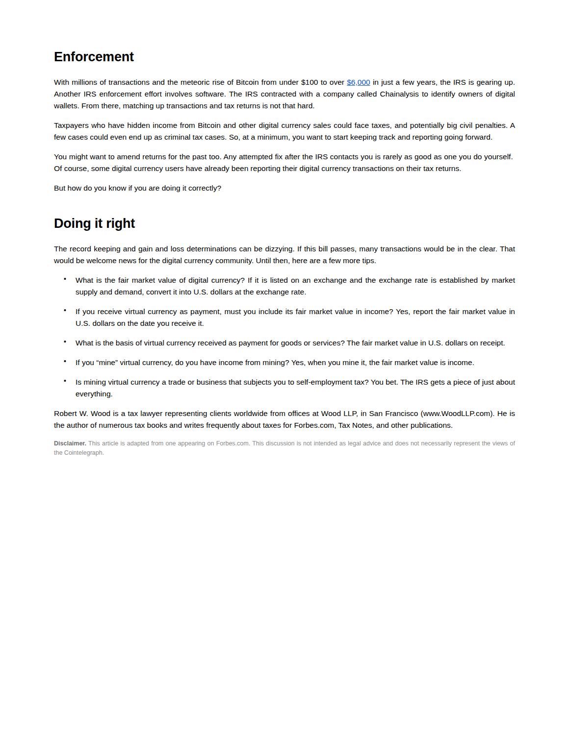Enforcement
With millions of transactions and the meteoric rise of Bitcoin from under $100 to over $6,000 in just a few years, the IRS is gearing up. Another IRS enforcement effort involves software. The IRS contracted with a company called Chainalysis to identify owners of digital wallets. From there, matching up transactions and tax returns is not that hard.
Taxpayers who have hidden income from Bitcoin and other digital currency sales could face taxes, and potentially big civil penalties. A few cases could even end up as criminal tax cases. So, at a minimum, you want to start keeping track and reporting going forward.
You might want to amend returns for the past too. Any attempted fix after the IRS contacts you is rarely as good as one you do yourself. Of course, some digital currency users have already been reporting their digital currency transactions on their tax returns.
But how do you know if you are doing it correctly?
Doing it right
The record keeping and gain and loss determinations can be dizzying. If this bill passes, many transactions would be in the clear. That would be welcome news for the digital currency community. Until then, here are a few more tips.
What is the fair market value of digital currency? If it is listed on an exchange and the exchange rate is established by market supply and demand, convert it into U.S. dollars at the exchange rate.
If you receive virtual currency as payment, must you include its fair market value in income? Yes, report the fair market value in U.S. dollars on the date you receive it.
What is the basis of virtual currency received as payment for goods or services? The fair market value in U.S. dollars on receipt.
If you “mine” virtual currency, do you have income from mining? Yes, when you mine it, the fair market value is income.
Is mining virtual currency a trade or business that subjects you to self-employment tax? You bet. The IRS gets a piece of just about everything.
Robert W. Wood is a tax lawyer representing clients worldwide from offices at Wood LLP, in San Francisco (www.WoodLLP.com). He is the author of numerous tax books and writes frequently about taxes for Forbes.com, Tax Notes, and other publications.
Disclaimer. This article is adapted from one appearing on Forbes.com. This discussion is not intended as legal advice and does not necessarily represent the views of the Cointelegraph.